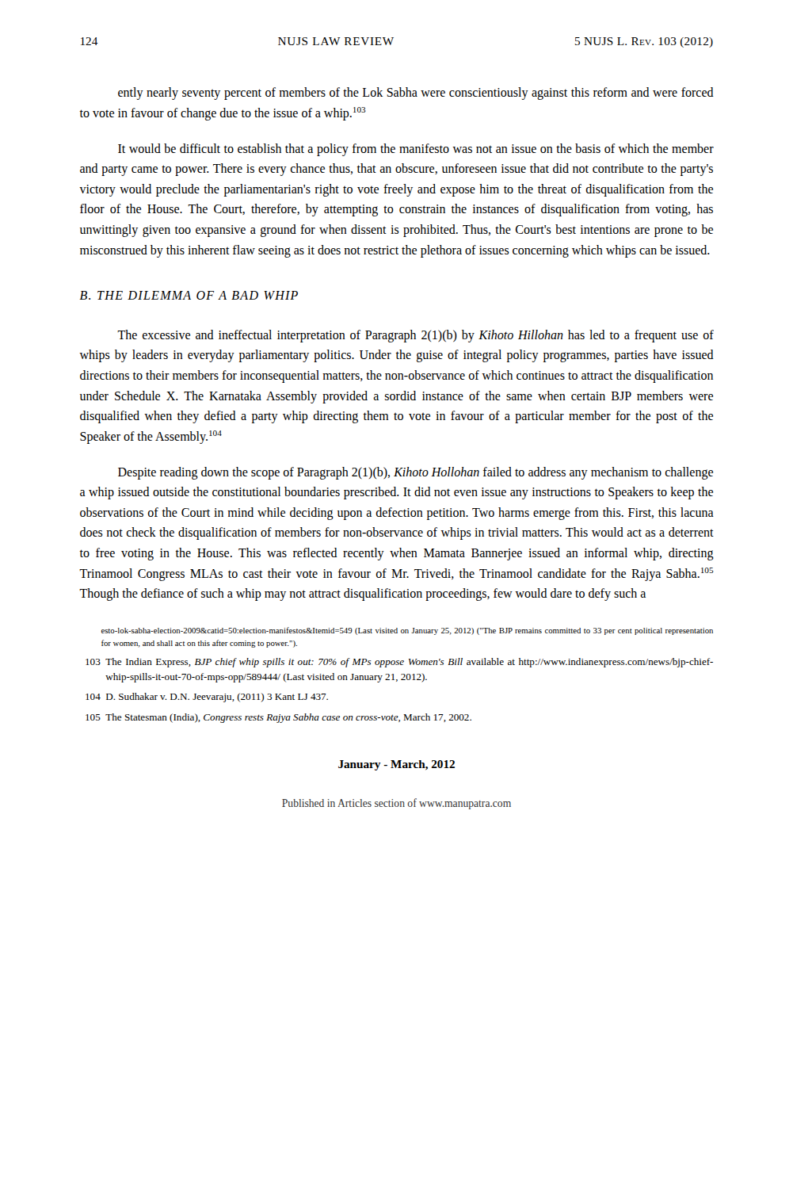124 NUJS LAW REVIEW 5 NUJS L. Rev. 103 (2012)
ently nearly seventy percent of members of the Lok Sabha were conscientiously against this reform and were forced to vote in favour of change due to the issue of a whip.103
It would be difficult to establish that a policy from the manifesto was not an issue on the basis of which the member and party came to power. There is every chance thus, that an obscure, unforeseen issue that did not contribute to the party's victory would preclude the parliamentarian's right to vote freely and expose him to the threat of disqualification from the floor of the House. The Court, therefore, by attempting to constrain the instances of disqualification from voting, has unwittingly given too expansive a ground for when dissent is prohibited. Thus, the Court's best intentions are prone to be misconstrued by this inherent flaw seeing as it does not restrict the plethora of issues concerning which whips can be issued.
B. THE DILEMMA OF A BAD WHIP
The excessive and ineffectual interpretation of Paragraph 2(1)(b) by Kihoto Hillohan has led to a frequent use of whips by leaders in everyday parliamentary politics. Under the guise of integral policy programmes, parties have issued directions to their members for inconsequential matters, the non-observance of which continues to attract the disqualification under Schedule X. The Karnataka Assembly provided a sordid instance of the same when certain BJP members were disqualified when they defied a party whip directing them to vote in favour of a particular member for the post of the Speaker of the Assembly.104
Despite reading down the scope of Paragraph 2(1)(b), Kihoto Hollohan failed to address any mechanism to challenge a whip issued outside the constitutional boundaries prescribed. It did not even issue any instructions to Speakers to keep the observations of the Court in mind while deciding upon a defection petition. Two harms emerge from this. First, this lacuna does not check the disqualification of members for non-observance of whips in trivial matters. This would act as a deterrent to free voting in the House. This was reflected recently when Mamata Bannerjee issued an informal whip, directing Trinamool Congress MLAs to cast their vote in favour of Mr. Trivedi, the Trinamool candidate for the Rajya Sabha.105 Though the defiance of such a whip may not attract disqualification proceedings, few would dare to defy such a
esto-lok-sabha-election-2009&catid=50:election-manifestos&Itemid=549 (Last visited on January 25, 2012) ("The BJP remains committed to 33 per cent political representation for women, and shall act on this after coming to power.").
103 The Indian Express, BJP chief whip spills it out: 70% of MPs oppose Women's Bill available at http://www.indianexpress.com/news/bjp-chief-whip-spills-it-out-70-of-mps-opp/589444/ (Last visited on January 21, 2012).
104 D. Sudhakar v. D.N. Jeevaraju, (2011) 3 Kant LJ 437.
105 The Statesman (India), Congress rests Rajya Sabha case on cross-vote, March 17, 2002.
January - March, 2012
Published in Articles section of www.manupatra.com